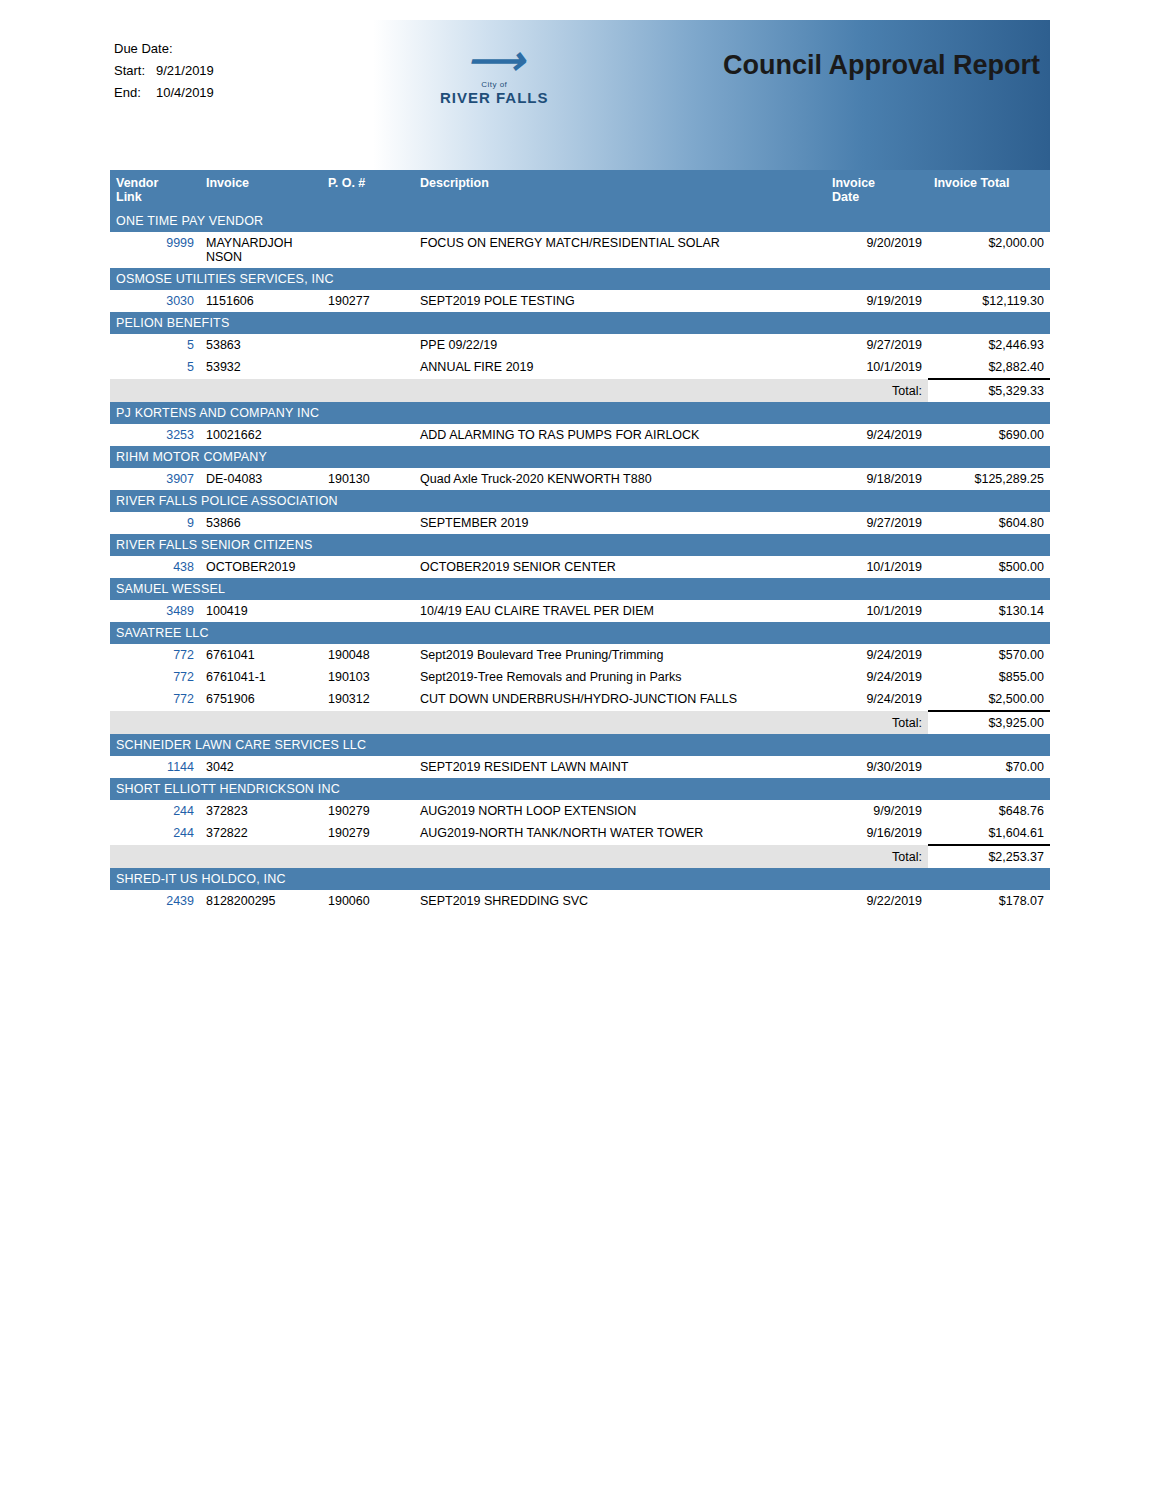Due Date:
Start: 9/21/2019
End: 10/4/2019
⟶
City of
RIVER FALLS
Council Approval Report
| Vendor Link | Invoice | P. O. # | Description | Invoice Date | Invoice Total |
| --- | --- | --- | --- | --- | --- |
| ONE TIME PAY VENDOR |
| 9999 | MAYNARDJOH NSON | | FOCUS ON ENERGY MATCH/RESIDENTIAL SOLAR | 9/20/2019 | $2,000.00 |
| OSMOSE UTILITIES SERVICES, INC |
| 3030 | 1151606 | 190277 | SEPT2019 POLE TESTING | 9/19/2019 | $12,119.30 |
| PELION BENEFITS |
| 5 | 53863 | | PPE 09/22/19 | 9/27/2019 | $2,446.93 |
| 5 | 53932 | | ANNUAL FIRE 2019 | 10/1/2019 | $2,882.40 |
| | Total: | $5,329.33 |
| PJ KORTENS AND COMPANY INC |
| 3253 | 10021662 | | ADD ALARMING TO RAS PUMPS FOR AIRLOCK | 9/24/2019 | $690.00 |
| RIHM MOTOR COMPANY |
| 3907 | DE-04083 | 190130 | Quad Axle Truck-2020 KENWORTH T880 | 9/18/2019 | $125,289.25 |
| RIVER FALLS POLICE ASSOCIATION |
| 9 | 53866 | | SEPTEMBER 2019 | 9/27/2019 | $604.80 |
| RIVER FALLS SENIOR CITIZENS |
| 438 | OCTOBER2019 | | OCTOBER2019 SENIOR CENTER | 10/1/2019 | $500.00 |
| SAMUEL WESSEL |
| 3489 | 100419 | | 10/4/19 EAU CLAIRE TRAVEL PER DIEM | 10/1/2019 | $130.14 |
| SAVATREE LLC |
| 772 | 6761041 | 190048 | Sept2019 Boulevard Tree Pruning/Trimming | 9/24/2019 | $570.00 |
| 772 | 6761041-1 | 190103 | Sept2019-Tree Removals and Pruning in Parks | 9/24/2019 | $855.00 |
| 772 | 6751906 | 190312 | CUT DOWN UNDERBRUSH/HYDRO-JUNCTION FALLS | 9/24/2019 | $2,500.00 |
| | Total: | $3,925.00 |
| SCHNEIDER LAWN CARE SERVICES LLC |
| 1144 | 3042 | | SEPT2019 RESIDENT LAWN MAINT | 9/30/2019 | $70.00 |
| SHORT ELLIOTT HENDRICKSON INC |
| 244 | 372823 | 190279 | AUG2019 NORTH LOOP EXTENSION | 9/9/2019 | $648.76 |
| 244 | 372822 | 190279 | AUG2019-NORTH TANK/NORTH WATER TOWER | 9/16/2019 | $1,604.61 |
| | Total: | $2,253.37 |
| SHRED-IT US HOLDCO, INC |
| 2439 | 8128200295 | 190060 | SEPT2019 SHREDDING SVC | 9/22/2019 | $178.07 |